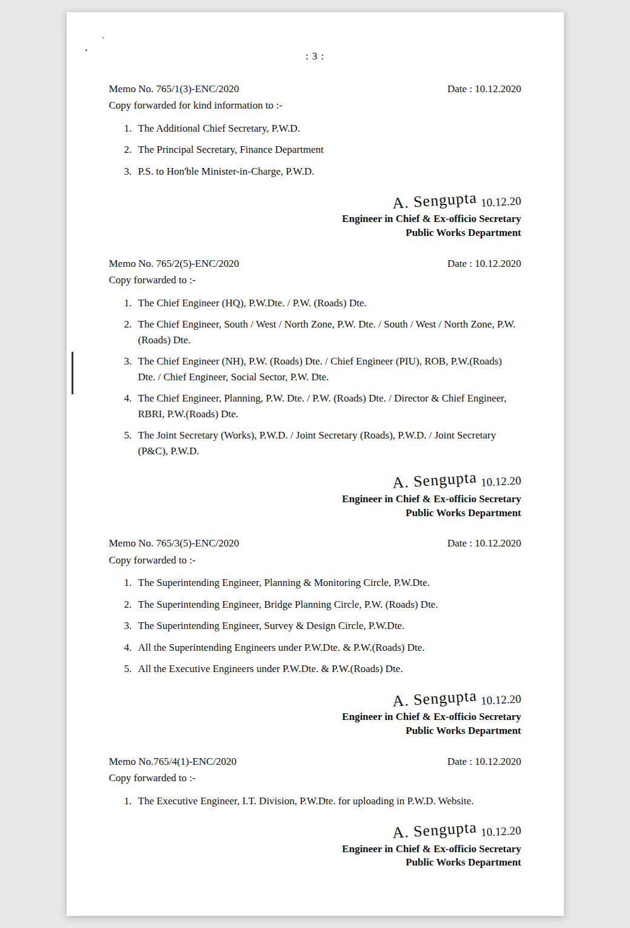.
`
: 3 :
Memo No. 765/1(3)-ENC/2020
Copy forwarded for kind information to :-
Date : 10.12.2020
The Additional Chief Secretary, P.W.D.
The Principal Secretary, Finance Department
P.S. to Hon'ble Minister-in-Charge, P.W.D.
A. Sengupta 10.12.20
Engineer in Chief & Ex-officio Secretary
Public Works Department
Memo No. 765/2(5)-ENC/2020
Copy forwarded to :-
Date : 10.12.2020
The Chief Engineer (HQ), P.W.Dte. / P.W. (Roads) Dte.
The Chief Engineer, South / West / North Zone, P.W. Dte. / South / West / North Zone, P.W. (Roads) Dte.
The Chief Engineer (NH), P.W. (Roads) Dte. / Chief Engineer (PIU), ROB, P.W.(Roads) Dte. / Chief Engineer, Social Sector, P.W. Dte.
The Chief Engineer, Planning, P.W. Dte. / P.W. (Roads) Dte. / Director & Chief Engineer, RBRI, P.W.(Roads) Dte.
The Joint Secretary (Works), P.W.D. / Joint Secretary (Roads), P.W.D. / Joint Secretary (P&C), P.W.D.
A. Sengupta 10.12.20
Engineer in Chief & Ex-officio Secretary
Public Works Department
Memo No. 765/3(5)-ENC/2020
Copy forwarded to :-
Date : 10.12.2020
The Superintending Engineer, Planning & Monitoring Circle, P.W.Dte.
The Superintending Engineer, Bridge Planning Circle, P.W. (Roads) Dte.
The Superintending Engineer, Survey & Design Circle, P.W.Dte.
All the Superintending Engineers under P.W.Dte. & P.W.(Roads) Dte.
All the Executive Engineers under P.W.Dte. & P.W.(Roads) Dte.
A. Sengupta 10.12.20
Engineer in Chief & Ex-officio Secretary
Public Works Department
Memo No.765/4(1)-ENC/2020
Copy forwarded to :-
Date : 10.12.2020
The Executive Engineer, I.T. Division, P.W.Dte. for uploading in P.W.D. Website.
A. Sengupta 10.12.20
Engineer in Chief & Ex-officio Secretary
Public Works Department